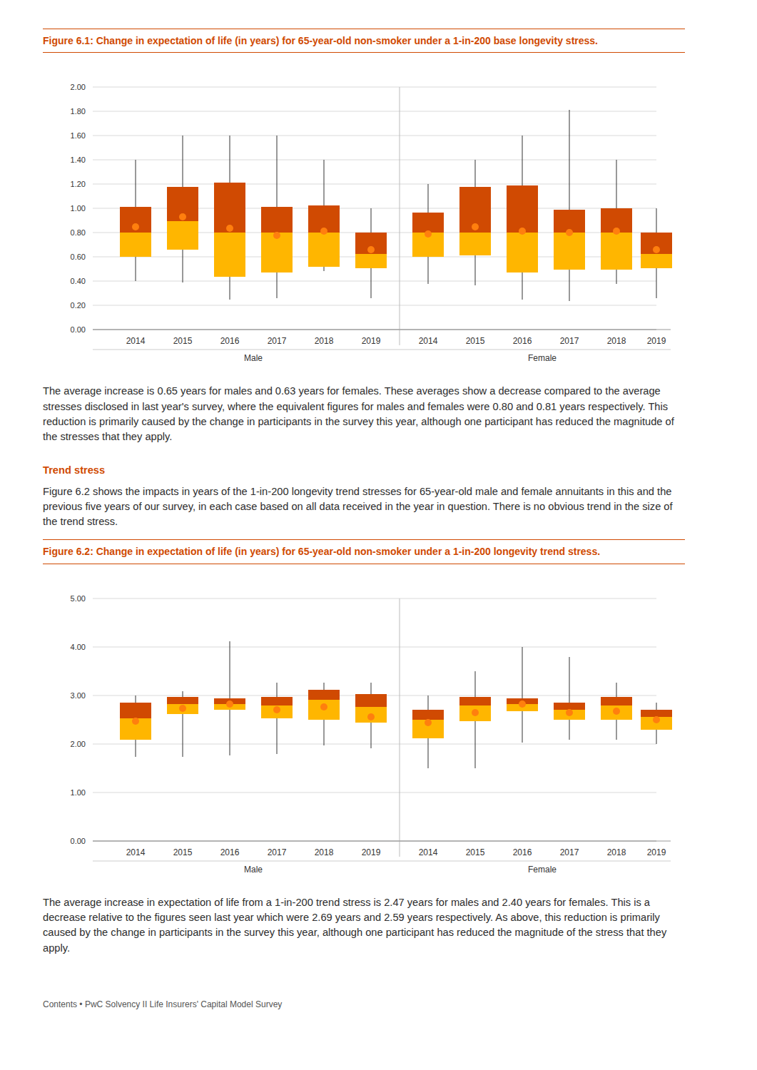Figure 6.1: Change in expectation of life (in years) for 65-year-old non-smoker under a 1-in-200 base longevity stress.
2.00 1.80 1.60 1.40 1.20 1.00 0.80 0.60 0.40 0.20 0.00 2014 2015 2016 2017 2018 2019 2014 2015 2016 2017 2018 2019 Male Female
The average increase is 0.65 years for males and 0.63 years for females. These averages show a decrease compared to the average stresses disclosed in last year's survey, where the equivalent figures for males and females were 0.80 and 0.81 years respectively. This reduction is primarily caused by the change in participants in the survey this year, although one participant has reduced the magnitude of the stresses that they apply.
Trend stress
Figure 6.2 shows the impacts in years of the 1-in-200 longevity trend stresses for 65-year-old male and female annuitants in this and the previous five years of our survey, in each case based on all data received in the year in question. There is no obvious trend in the size of the trend stress.
Figure 6.2: Change in expectation of life (in years) for 65-year-old non-smoker under a 1-in-200 longevity trend stress.
5.00 4.00 3.00 2.00 1.00 0.00 2014 2015 2016 2017 2018 2019 2014 2015 2016 2017 2018 2019 Male Female
The average increase in expectation of life from a 1-in-200 trend stress is 2.47 years for males and 2.40 years for females. This is a decrease relative to the figures seen last year which were 2.69 years and 2.59 years respectively. As above, this reduction is primarily caused by the change in participants in the survey this year, although one participant has reduced the magnitude of the stress that they apply.
Contents • PwC Solvency II Life Insurers' Capital Model Survey